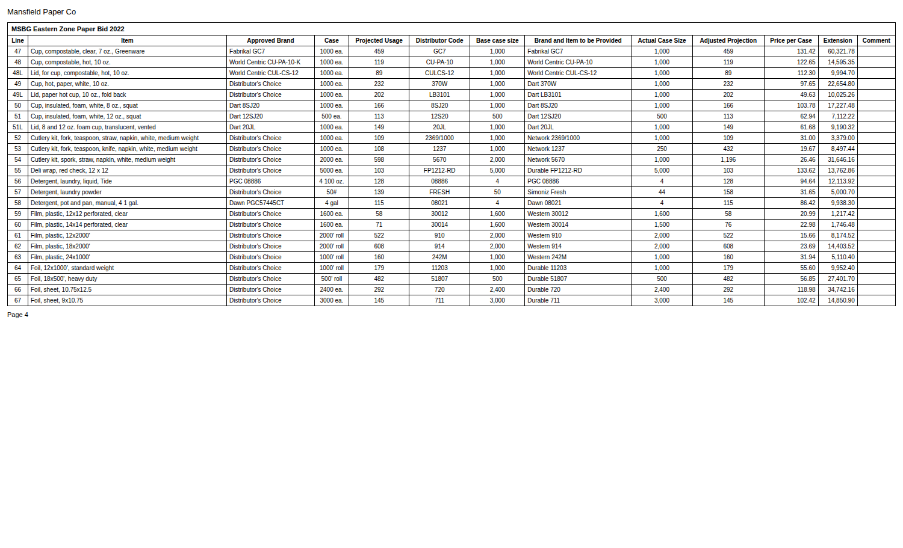Mansfield Paper Co
MSBG Eastern Zone Paper Bid 2022
| Line | Item | Approved Brand | Case | Projected Usage | Distributor Code | Base case size | Brand and Item to be Provided | Actual Case Size | Adjusted Projection | Price per Case | Extension | Comment |
| --- | --- | --- | --- | --- | --- | --- | --- | --- | --- | --- | --- | --- |
| 47 | Cup, compostable, clear, 7 oz., Greenware | Fabrikal GC7 | 1000 ea. | 459 | GC7 | 1,000 | Fabrikal GC7 | 1,000 | 459 | 131.42 | 60,321.78 | |
| 48 | Cup, compostable, hot, 10 oz. | World Centric CU-PA-10-K | 1000 ea. | 119 | CU-PA-10 | 1,000 | World Centric CU-PA-10 | 1,000 | 119 | 122.65 | 14,595.35 | |
| 48L | Lid, for cup, compostable, hot, 10 oz. | World Centric CUL-CS-12 | 1000 ea. | 89 | CULCS-12 | 1,000 | World Centric CUL-CS-12 | 1,000 | 89 | 112.30 | 9,994.70 | |
| 49 | Cup, hot, paper, white, 10 oz. | Distributor's Choice | 1000 ea. | 232 | 370W | 1,000 | Dart 370W | 1,000 | 232 | 97.65 | 22,654.80 | |
| 49L | Lid, paper hot cup, 10 oz., fold back | Distributor's Choice | 1000 ea. | 202 | LB3101 | 1,000 | Dart LB3101 | 1,000 | 202 | 49.63 | 10,025.26 | |
| 50 | Cup, insulated, foam, white, 8 oz., squat | Dart 8SJ20 | 1000 ea. | 166 | 8SJ20 | 1,000 | Dart 8SJ20 | 1,000 | 166 | 103.78 | 17,227.48 | |
| 51 | Cup, insulated, foam, white, 12 oz., squat | Dart 12SJ20 | 500 ea. | 113 | 12S20 | 500 | Dart 12SJ20 | 500 | 113 | 62.94 | 7,112.22 | |
| 51L | Lid, 8 and 12 oz. foam cup, translucent, vented | Dart 20JL | 1000 ea. | 149 | 20JL | 1,000 | Dart 20JL | 1,000 | 149 | 61.68 | 9,190.32 | |
| 52 | Cutlery kit, fork, teaspoon, straw, napkin, white, medium weight | Distributor's Choice | 1000 ea. | 109 | 2369/1000 | 1,000 | Network 2369/1000 | 1,000 | 109 | 31.00 | 3,379.00 | |
| 53 | Cutlery kit, fork, teaspoon, knife, napkin, white, medium weight | Distributor's Choice | 1000 ea. | 108 | 1237 | 1,000 | Network 1237 | 250 | 432 | 19.67 | 8,497.44 | |
| 54 | Cutlery kit, spork, straw, napkin, white, medium weight | Distributor's Choice | 2000 ea. | 598 | 5670 | 2,000 | Network 5670 | 1,000 | 1,196 | 26.46 | 31,646.16 | |
| 55 | Deli wrap, red check, 12 x 12 | Distributor's Choice | 5000 ea. | 103 | FP1212-RD | 5,000 | Durable FP1212-RD | 5,000 | 103 | 133.62 | 13,762.86 | |
| 56 | Detergent, laundry, liquid, Tide | PGC 08886 | 4 100 oz. | 128 | 08886 | 4 | PGC 08886 | 4 | 128 | 94.64 | 12,113.92 | |
| 57 | Detergent, laundry powder | Distributor's Choice | 50# | 139 | FRESH | 50 | Simoniz Fresh | 44 | 158 | 31.65 | 5,000.70 | |
| 58 | Detergent, pot and pan, manual, 4 1 gal. | Dawn PGC57445CT | 4 gal | 115 | 08021 | 4 | Dawn 08021 | 4 | 115 | 86.42 | 9,938.30 | |
| 59 | Film, plastic, 12x12 perforated, clear | Distributor's Choice | 1600 ea. | 58 | 30012 | 1,600 | Western 30012 | 1,600 | 58 | 20.99 | 1,217.42 | |
| 60 | Film, plastic, 14x14 perforated, clear | Distributor's Choice | 1600 ea. | 71 | 30014 | 1,600 | Western 30014 | 1,500 | 76 | 22.98 | 1,746.48 | |
| 61 | Film, plastic, 12x2000' | Distributor's Choice | 2000' roll | 522 | 910 | 2,000 | Western 910 | 2,000 | 522 | 15.66 | 8,174.52 | |
| 62 | Film, plastic, 18x2000' | Distributor's Choice | 2000' roll | 608 | 914 | 2,000 | Western 914 | 2,000 | 608 | 23.69 | 14,403.52 | |
| 63 | Film, plastic, 24x1000' | Distributor's Choice | 1000' roll | 160 | 242M | 1,000 | Western 242M | 1,000 | 160 | 31.94 | 5,110.40 | |
| 64 | Foil, 12x1000', standard weight | Distributor's Choice | 1000' roll | 179 | 11203 | 1,000 | Durable 11203 | 1,000 | 179 | 55.60 | 9,952.40 | |
| 65 | Foil, 18x500', heavy duty | Distributor's Choice | 500' roll | 482 | 51807 | 500 | Durable 51807 | 500 | 482 | 56.85 | 27,401.70 | |
| 66 | Foil, sheet, 10.75x12.5 | Distributor's Choice | 2400 ea. | 292 | 720 | 2,400 | Durable 720 | 2,400 | 292 | 118.98 | 34,742.16 | |
| 67 | Foil, sheet, 9x10.75 | Distributor's Choice | 3000 ea. | 145 | 711 | 3,000 | Durable 711 | 3,000 | 145 | 102.42 | 14,850.90 | |
Page 4